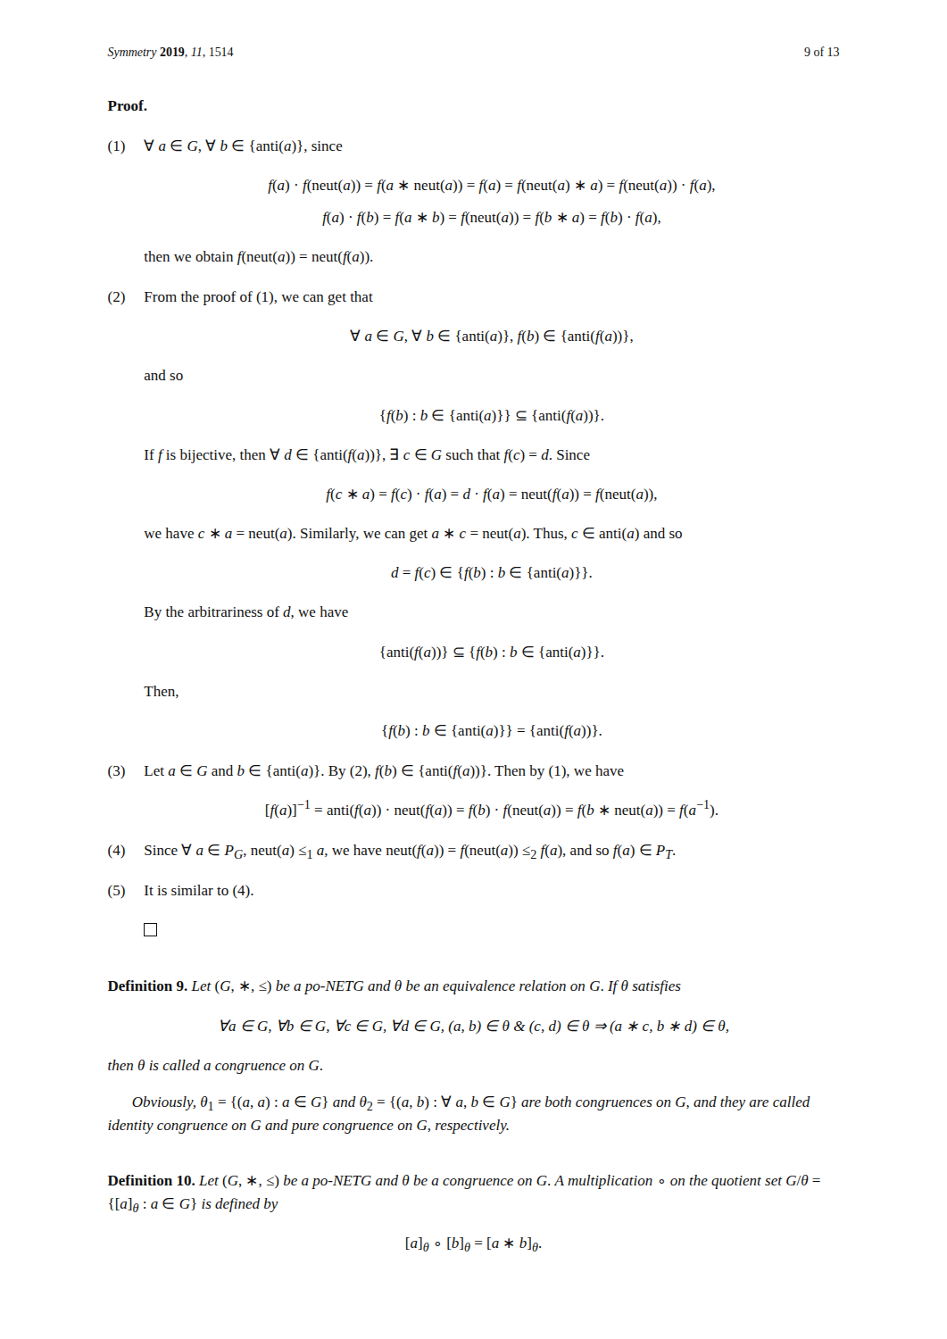Symmetry 2019, 11, 1514
9 of 13
Proof.
(1)
∀ a ∈ G, ∀ b ∈ {anti(a)}, since
f(a) · f(neut(a)) = f(a ∗ neut(a)) = f(a) = f(neut(a) ∗ a) = f(neut(a)) · f(a), f(a) · f(b) = f(a ∗ b) = f(neut(a)) = f(b ∗ a) = f(b) · f(a),
then we obtain f(neut(a)) = neut(f(a)).
(2)
From the proof of (1), we can get that
∀ a ∈ G, ∀ b ∈ {anti(a)}, f(b) ∈ {anti(f(a))},
and so
{f(b) : b ∈ {anti(a)}} ⊆ {anti(f(a))}.
If f is bijective, then ∀ d ∈ {anti(f(a))}, ∃ c ∈ G such that f(c) = d. Since
f(c ∗ a) = f(c) · f(a) = d · f(a) = neut(f(a)) = f(neut(a)),
we have c ∗ a = neut(a). Similarly, we can get a ∗ c = neut(a). Thus, c ∈ anti(a) and so
d = f(c) ∈ {f(b) : b ∈ {anti(a)}}.
By the arbitrariness of d, we have
{anti(f(a))} ⊆ {f(b) : b ∈ {anti(a)}}.
Then,
{f(b) : b ∈ {anti(a)}} = {anti(f(a))}.
(3)
Let a ∈ G and b ∈ {anti(a)}. By (2), f(b) ∈ {anti(f(a))}. Then by (1), we have
[f(a)]−1 = anti(f(a)) · neut(f(a)) = f(b) · f(neut(a)) = f(b ∗ neut(a)) = f(a−1).
(4) Since ∀ a ∈ PG, neut(a) ≤1 a, we have neut(f(a)) = f(neut(a)) ≤2 f(a), and so f(a) ∈ PT.
(5) It is similar to (4).
Definition 9. Let (G, ∗, ≤) be a po-NETG and θ be an equivalence relation on G. If θ satisfies
∀a ∈ G, ∀b ∈ G, ∀c ∈ G, ∀d ∈ G, (a, b) ∈ θ & (c, d) ∈ θ ⇒ (a ∗ c, b ∗ d) ∈ θ,
then θ is called a congruence on G.
Obviously, θ1 = {(a, a) : a ∈ G} and θ2 = {(a, b) : ∀ a, b ∈ G} are both congruences on G, and they are called identity congruence on G and pure congruence on G, respectively.
Definition 10. Let (G, ∗, ≤) be a po-NETG and θ be a congruence on G. A multiplication ∘ on the quotient set G/θ = {[a]θ : a ∈ G} is defined by
[a]θ ∘ [b]θ = [a ∗ b]θ.